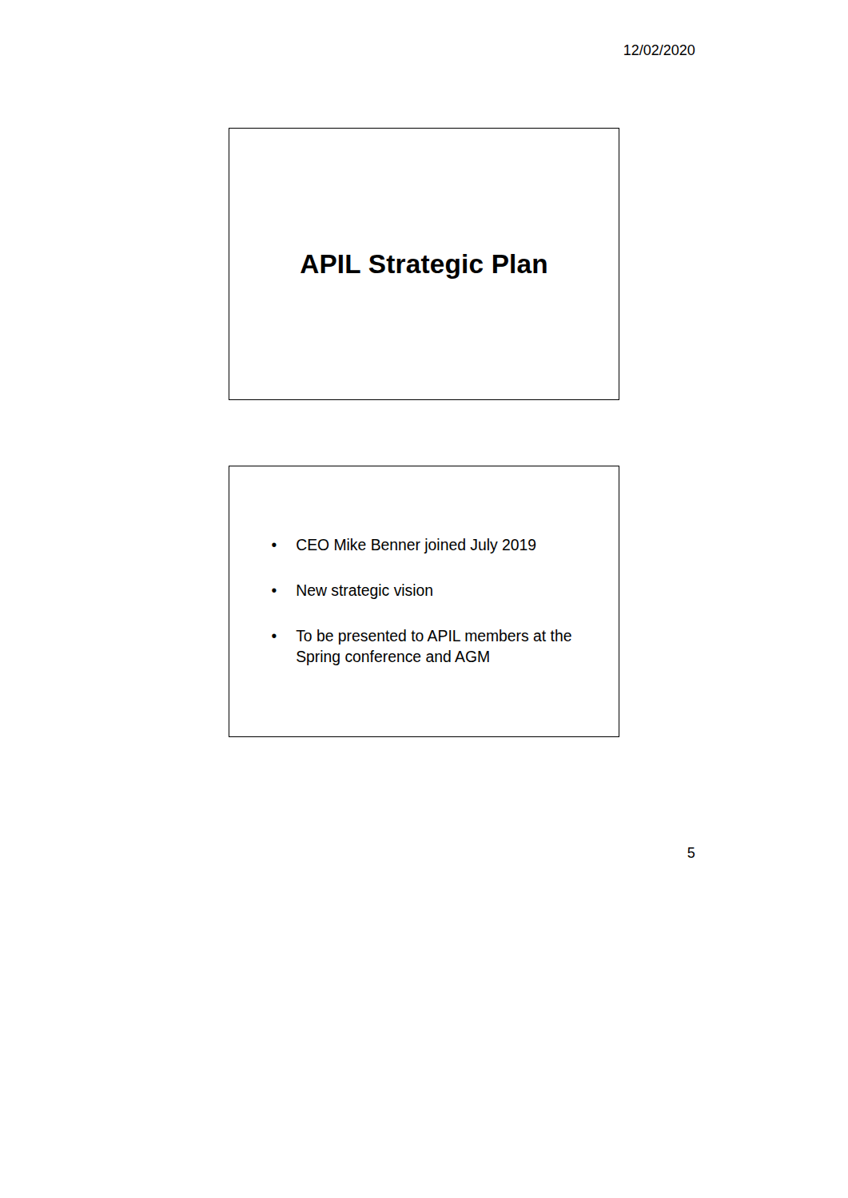12/02/2020
APIL Strategic Plan
CEO Mike Benner joined July 2019
New strategic vision
To be presented to APIL members at the Spring conference and AGM
5